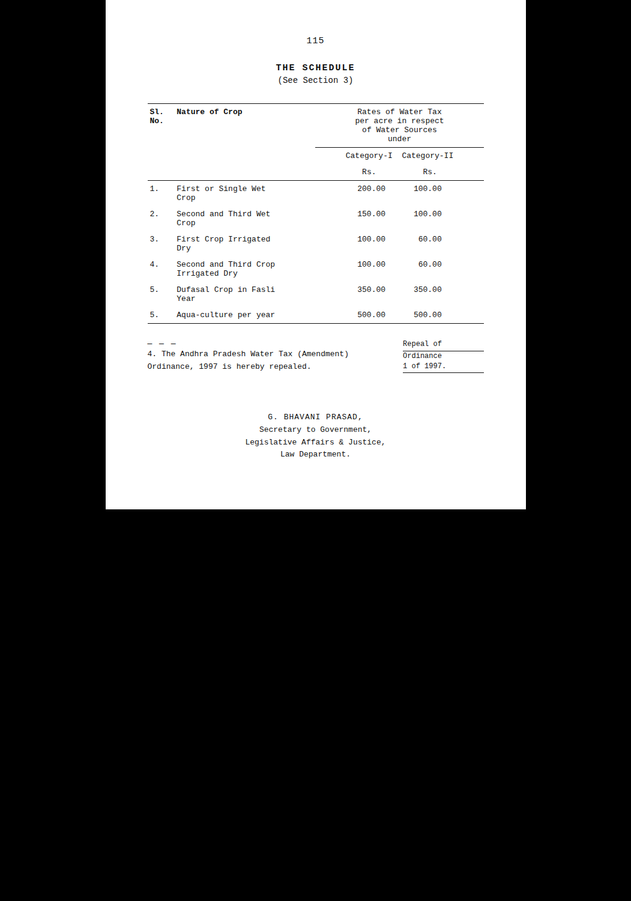115
The Schedule
(See Section 3)
| Sl. No. | Nature of Crop | Rates of Water Tax per acre in respect of Water Sources under |
| --- | --- | --- |
| | | Category-I Category-II |
| | | Rs. Rs. |
| 1. | First or Single Wet Crop | 200.00 100.00 |
| 2. | Second and Third Wet Crop | 150.00 100.00 |
| 3. | First Crop Irrigated Dry | 100.00 60.00 |
| 4. | Second and Third Crop Irrigated Dry | 100.00 60.00 |
| 5. | Dufasal Crop in Fasli Year | 350.00 350.00 |
| 5. | Aqua-culture per year | 500.00 500.00 |
Repeal of Ordinance
1 of 1997.
— — —
4. The Andhra Pradesh Water Tax (Amendment) Ordinance, 1997 is hereby repealed.
G. BHAVANI PRASAD,
Secretary to Government,
Legislative Affairs & Justice,
Law Department.